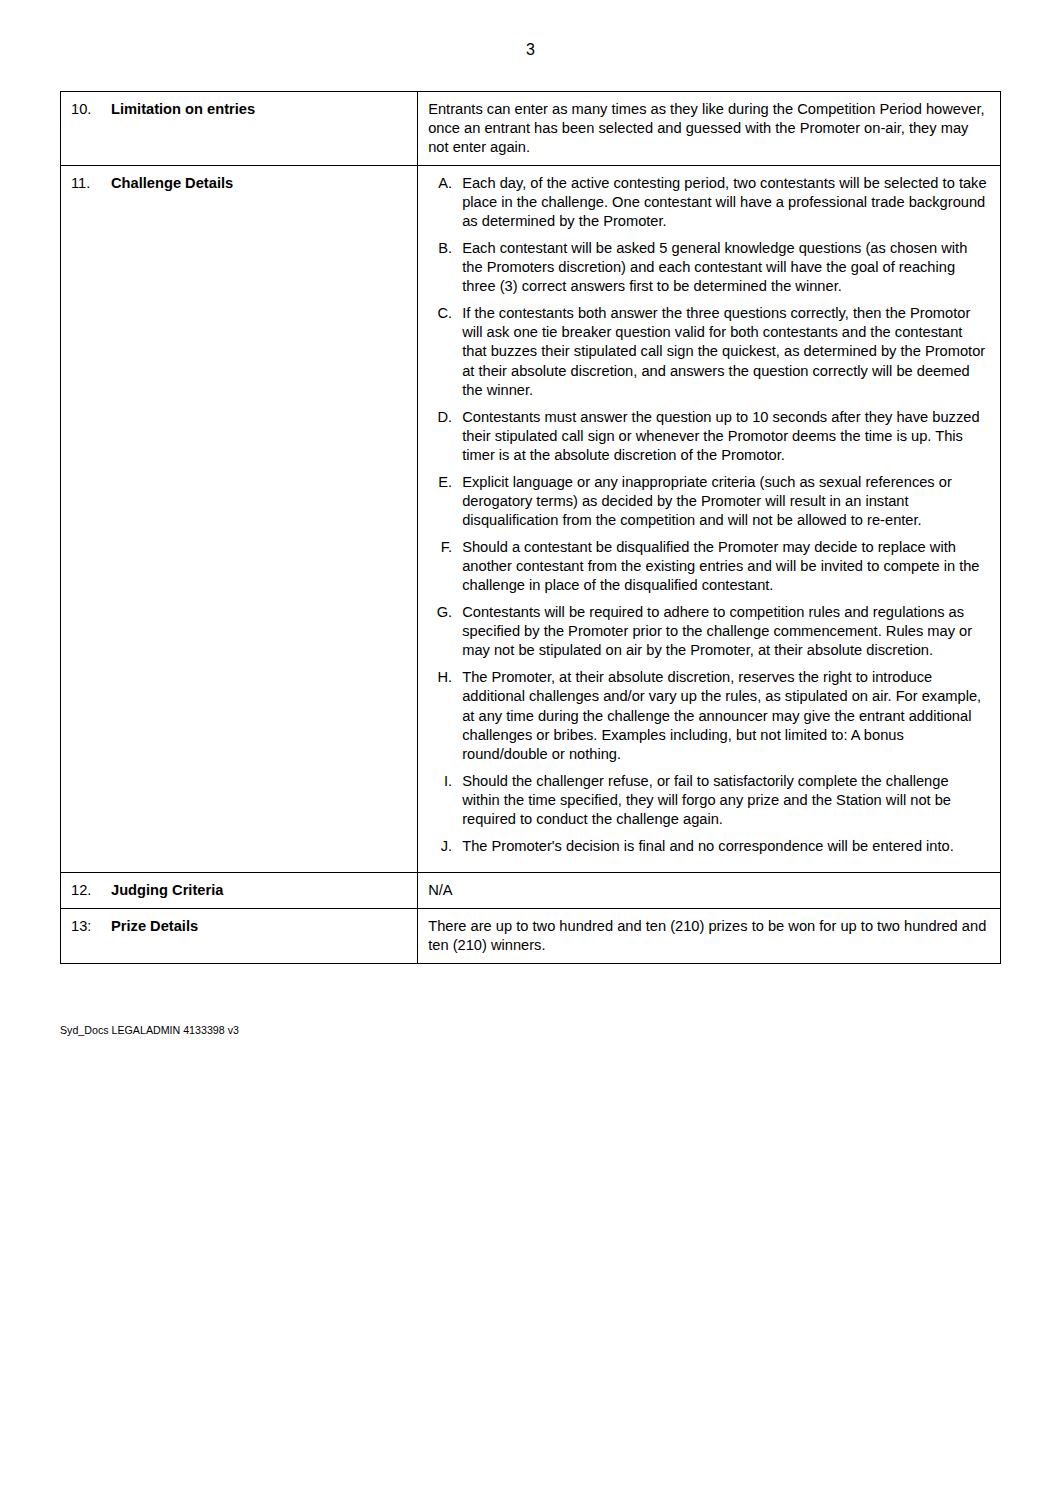3
| 10. Limitation on entries | Entrants can enter as many times as they like during the Competition Period however, once an entrant has been selected and guessed with the Promoter on-air, they may not enter again. |
| 11. Challenge Details | Each day, of the active contesting period, two contestants will be selected to take place in the challenge. One contestant will have a professional trade background as determined by the Promoter. Each contestant will be asked 5 general knowledge questions (as chosen with the Promoters discretion) and each contestant will have the goal of reaching three (3) correct answers first to be determined the winner. If the contestants both answer the three questions correctly, then the Promotor will ask one tie breaker question valid for both contestants and the contestant that buzzes their stipulated call sign the quickest, as determined by the Promotor at their absolute discretion, and answers the question correctly will be deemed the winner. Contestants must answer the question up to 10 seconds after they have buzzed their stipulated call sign or whenever the Promotor deems the time is up. This timer is at the absolute discretion of the Promotor. Explicit language or any inappropriate criteria (such as sexual references or derogatory terms) as decided by the Promoter will result in an instant disqualification from the competition and will not be allowed to re-enter. Should a contestant be disqualified the Promoter may decide to replace with another contestant from the existing entries and will be invited to compete in the challenge in place of the disqualified contestant. Contestants will be required to adhere to competition rules and regulations as specified by the Promoter prior to the challenge commencement. Rules may or may not be stipulated on air by the Promoter, at their absolute discretion. The Promoter, at their absolute discretion, reserves the right to introduce additional challenges and/or vary up the rules, as stipulated on air. For example, at any time during the challenge the announcer may give the entrant additional challenges or bribes. Examples including, but not limited to: A bonus round/double or nothing. Should the challenger refuse, or fail to satisfactorily complete the challenge within the time specified, they will forgo any prize and the Station will not be required to conduct the challenge again. The Promoter's decision is final and no correspondence will be entered into. |
| 12. Judging Criteria | N/A |
| 13: Prize Details | There are up to two hundred and ten (210) prizes to be won for up to two hundred and ten (210) winners. |
Syd_Docs LEGALADMIN 4133398 v3